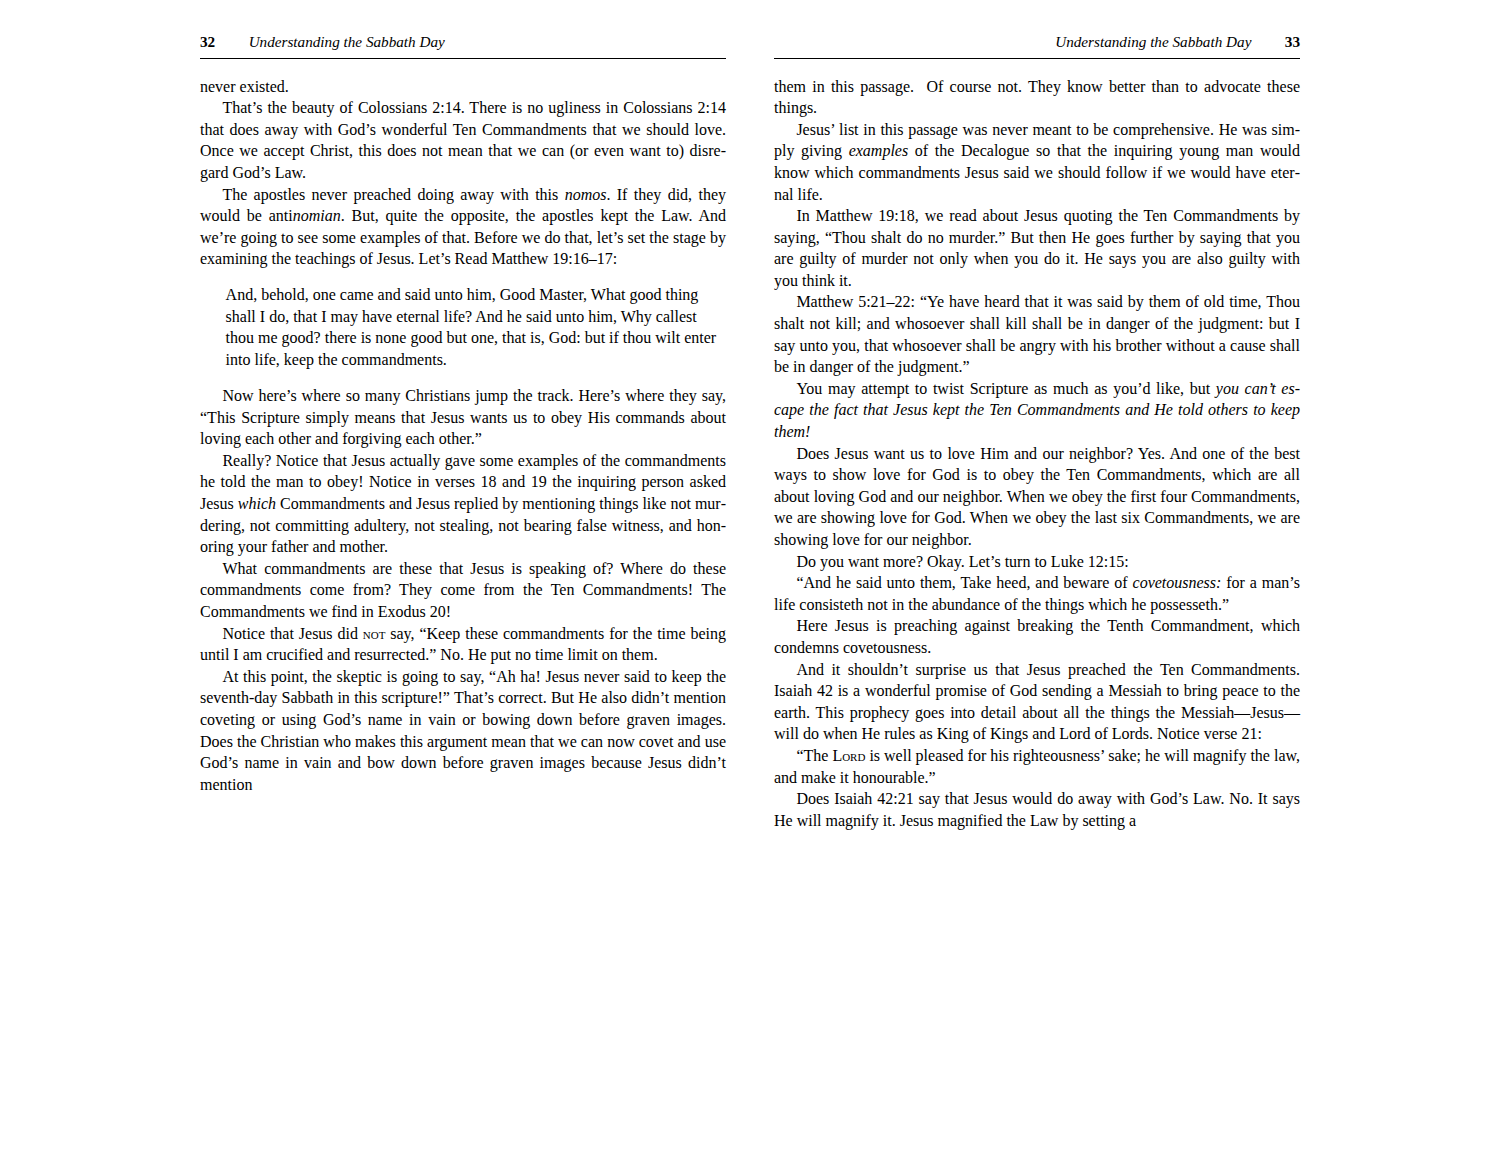32 Understanding the Sabbath Day
never existed.
That’s the beauty of Colossians 2:14. There is no ugliness in Colossians 2:14 that does away with God’s wonderful Ten Commandments that we should love. Once we accept Christ, this does not mean that we can (or even want to) disregard God’s Law.
The apostles never preached doing away with this nomos. If they did, they would be antinomian. But, quite the opposite, the apostles kept the Law. And we’re going to see some examples of that. Before we do that, let’s set the stage by examining the teachings of Jesus. Let’s Read Matthew 19:16–17:
And, behold, one came and said unto him, Good Master, What good thing shall I do, that I may have eternal life? And he said unto him, Why callest thou me good? there is none good but one, that is, God: but if thou wilt enter into life, keep the commandments.
Now here’s where so many Christians jump the track. Here’s where they say, “This Scripture simply means that Jesus wants us to obey His commands about loving each other and forgiving each other.”
Really? Notice that Jesus actually gave some examples of the com­mandments he told the man to obey! Notice in verses 18 and 19 the inquiring person asked Jesus which Commandments and Jesus replied by mentioning things like not murdering, not committing adultery, not stealing, not bearing false witness, and honoring your father and mother.
What commandments are these that Jesus is speaking of? Where do these commandments come from? They come from the Ten Commandments! The Commandments we find in Exodus 20!
Notice that Jesus did not say, “Keep these commandments for the time being until I am crucified and resurrected.” No. He put no time limit on them.
At this point, the skeptic is going to say, “Ah ha! Jesus never said to keep the seventh-day Sabbath in this scripture!” That’s correct. But He also didn’t mention coveting or using God’s name in vain or bow­ing down before graven images. Does the Christian who makes this argument mean that we can now covet and use God’s name in vain and bow down before graven images because Jesus didn’t mention
Understanding the Sabbath Day 33
them in this passage. Of course not. They know better than to advo­cate these things.
Jesus’ list in this passage was never meant to be comprehensive. He was simply giving examples of the Decalogue so that the inquiring young man would know which commandments Jesus said we should follow if we would have eternal life.
In Matthew 19:18, we read about Jesus quoting the Ten Commandments by saying, “Thou shalt do no murder.” But then He goes further by saying that you are guilty of murder not only when you do it. He says you are also guilty with you think it.
Matthew 5:21–22: “Ye have heard that it was said by them of old time, Thou shalt not kill; and whosoever shall kill shall be in danger of the judgment: but I say unto you, that whosoever shall be angry with his brother without a cause shall be in danger of the judgment.”
You may attempt to twist Scripture as much as you’d like, but you can’t escape the fact that Jesus kept the Ten Commandments and He told others to keep them!
Does Jesus want us to love Him and our neighbor? Yes. And one of the best ways to show love for God is to obey the Ten Commandments, which are all about loving God and our neighbor. When we obey the first four Commandments, we are showing love for God. When we obey the last six Commandments, we are showing love for our neighbor.
Do you want more? Okay. Let’s turn to Luke 12:15:
“And he said unto them, Take heed, and beware of covetousness: for a man’s life consisteth not in the abundance of the things which he possesseth.”
Here Jesus is preaching against breaking the Tenth Commandment, which condemns covetousness.
And it shouldn’t surprise us that Jesus preached the Ten Commandments. Isaiah 42 is a wonderful promise of God sending a Messiah to bring peace to the earth. This prophecy goes into detail about all the things the Messiah—Jesus—will do when He rules as King of Kings and Lord of Lords. Notice verse 21:
“The Lord is well pleased for his righteousness’ sake; he will mag­nify the law, and make it honourable.”
Does Isaiah 42:21 say that Jesus would do away with God’s Law. No. It says He will magnify it. Jesus magnified the Law by setting a